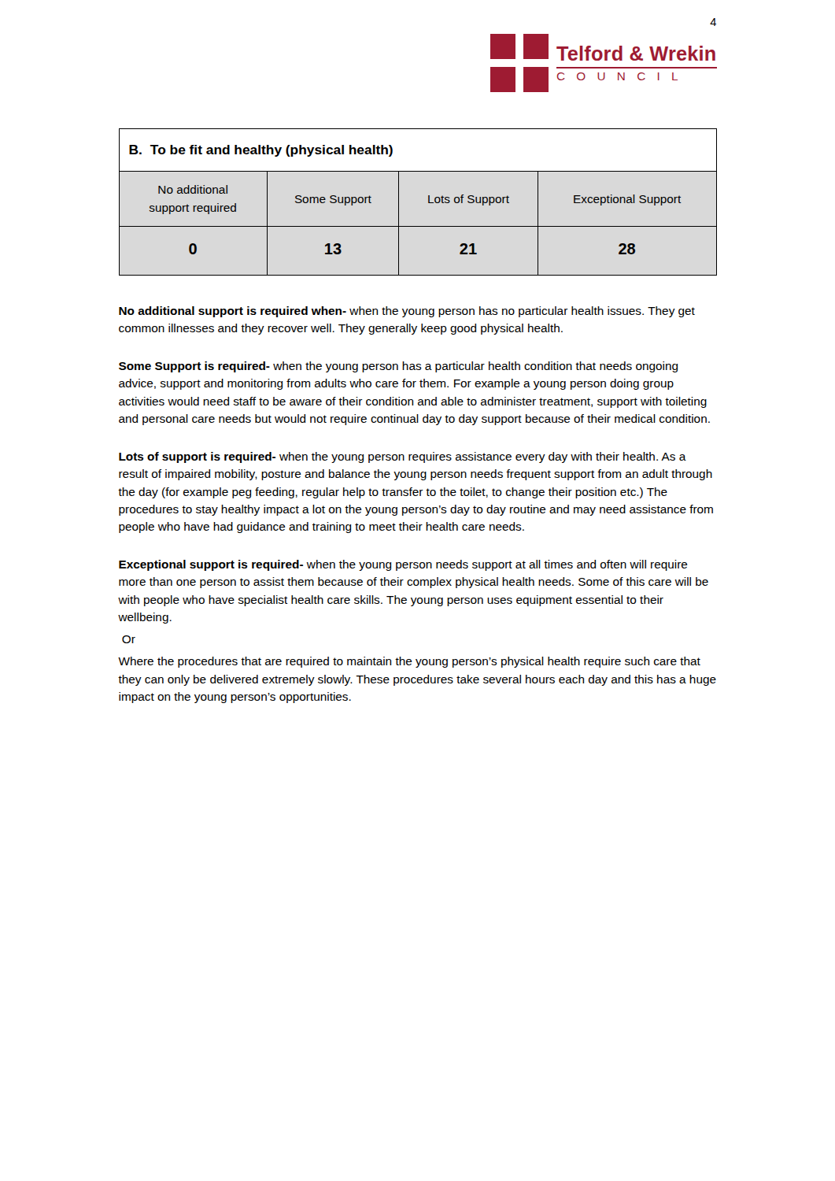4
Telford & Wrekin
C O U N C I L
| B. To be fit and healthy (physical health) |
| No additional support required | Some Support | Lots of Support | Exceptional Support |
| 0 | 13 | 21 | 28 |
No additional support is required when- when the young person has no particular health issues. They get common illnesses and they recover well. They generally keep good physical health.
Some Support is required- when the young person has a particular health condition that needs ongoing advice, support and monitoring from adults who care for them. For example a young person doing group activities would need staff to be aware of their condition and able to administer treatment, support with toileting and personal care needs but would not require continual day to day support because of their medical condition.
Lots of support is required- when the young person requires assistance every day with their health. As a result of impaired mobility, posture and balance the young person needs frequent support from an adult through the day (for example peg feeding, regular help to transfer to the toilet, to change their position etc.) The procedures to stay healthy impact a lot on the young person’s day to day routine and may need assistance from people who have had guidance and training to meet their health care needs.
Exceptional support is required- when the young person needs support at all times and often will require more than one person to assist them because of their complex physical health needs. Some of this care will be with people who have specialist health care skills. The young person uses equipment essential to their wellbeing.
Or
Where the procedures that are required to maintain the young person’s physical health require such care that they can only be delivered extremely slowly. These procedures take several hours each day and this has a huge impact on the young person’s opportunities.